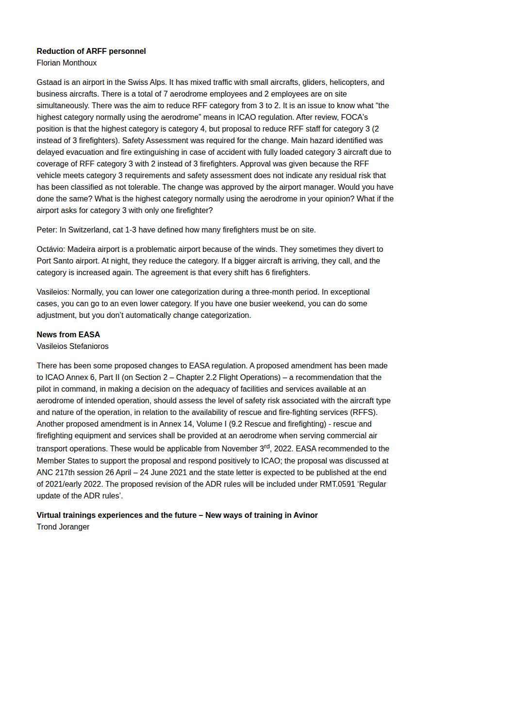Reduction of ARFF personnel
Florian Monthoux
Gstaad is an airport in the Swiss Alps. It has mixed traffic with small aircrafts, gliders, helicopters, and business aircrafts. There is a total of 7 aerodrome employees and 2 employees are on site simultaneously. There was the aim to reduce RFF category from 3 to 2. It is an issue to know what “the highest category normally using the aerodrome” means in ICAO regulation. After review, FOCA's position is that the highest category is category 4, but proposal to reduce RFF staff for category 3 (2 instead of 3 firefighters). Safety Assessment was required for the change. Main hazard identified was delayed evacuation and fire extinguishing in case of accident with fully loaded category 3 aircraft due to coverage of RFF category 3 with 2 instead of 3 firefighters. Approval was given because the RFF vehicle meets category 3 requirements and safety assessment does not indicate any residual risk that has been classified as not tolerable. The change was approved by the airport manager. Would you have done the same? What is the highest category normally using the aerodrome in your opinion? What if the airport asks for category 3 with only one firefighter?
Peter: In Switzerland, cat 1-3 have defined how many firefighters must be on site.
Octávio: Madeira airport is a problematic airport because of the winds. They sometimes they divert to Port Santo airport. At night, they reduce the category. If a bigger aircraft is arriving, they call, and the category is increased again. The agreement is that every shift has 6 firefighters.
Vasileios: Normally, you can lower one categorization during a three-month period. In exceptional cases, you can go to an even lower category. If you have one busier weekend, you can do some adjustment, but you don’t automatically change categorization.
News from EASA
Vasileios Stefanioros
There has been some proposed changes to EASA regulation. A proposed amendment has been made to ICAO Annex 6, Part II (on Section 2 – Chapter 2.2 Flight Operations) – a recommendation that the pilot in command, in making a decision on the adequacy of facilities and services available at an aerodrome of intended operation, should assess the level of safety risk associated with the aircraft type and nature of the operation, in relation to the availability of rescue and fire-fighting services (RFFS). Another proposed amendment is in Annex 14, Volume I (9.2 Rescue and firefighting) - rescue and firefighting equipment and services shall be provided at an aerodrome when serving commercial air transport operations. These would be applicable from November 3rd, 2022. EASA recommended to the Member States to support the proposal and respond positively to ICAO; the proposal was discussed at ANC 217th session 26 April – 24 June 2021 and the state letter is expected to be published at the end of 2021/early 2022. The proposed revision of the ADR rules will be included under RMT.0591 ‘Regular update of the ADR rules’.
Virtual trainings experiences and the future – New ways of training in Avinor
Trond Joranger